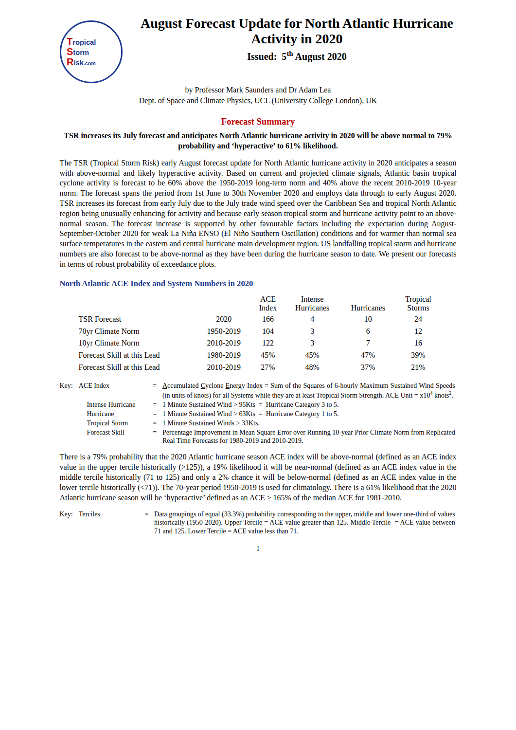Tropical Storm Risk.com
August Forecast Update for North Atlantic Hurricane Activity in 2020
Issued: 5th August 2020
by Professor Mark Saunders and Dr Adam Lea
Dept. of Space and Climate Physics, UCL (University College London), UK
Forecast Summary
TSR increases its July forecast and anticipates North Atlantic hurricane activity in 2020 will be above normal to 79% probability and ‘hyperactive’ to 61% likelihood.
The TSR (Tropical Storm Risk) early August forecast update for North Atlantic hurricane activity in 2020 anticipates a season with above-normal and likely hyperactive activity. Based on current and projected climate signals, Atlantic basin tropical cyclone activity is forecast to be 60% above the 1950-2019 long-term norm and 40% above the recent 2010-2019 10-year norm. The forecast spans the period from 1st June to 30th November 2020 and employs data through to early August 2020. TSR increases its forecast from early July due to the July trade wind speed over the Caribbean Sea and tropical North Atlantic region being unusually enhancing for activity and because early season tropical storm and hurricane activity point to an above-normal season. The forecast increase is supported by other favourable factors including the expectation during August-September-October 2020 for weak La Niña ENSO (El Niño Southern Oscillation) conditions and for warmer than normal sea surface temperatures in the eastern and central hurricane main development region. US landfalling tropical storm and hurricane numbers are also forecast to be above-normal as they have been during the hurricane season to date. We present our forecasts in terms of robust probability of exceedance plots.
North Atlantic ACE Index and System Numbers in 2020
| | | ACE Index | Intense Hurricanes | Hurricanes | Tropical Storms |
| --- | --- | --- | --- | --- | --- |
| TSR Forecast | 2020 | 166 | 4 | 10 | 24 |
| 70yr Climate Norm | 1950-2019 | 104 | 3 | 6 | 12 |
| 10yr Climate Norm | 2010-2019 | 122 | 3 | 7 | 16 |
| Forecast Skill at this Lead | 1980-2019 | 45% | 45% | 47% | 39% |
| Forecast Skill at this Lead | 2010-2019 | 27% | 48% | 37% | 21% |
| Key: | ACE Index | = | A ccumulated C yclone E nergy Index = Sum of the Squares of 6-hourly Maximum Sustained Wind Speeds (in units of knots) for all Systems while they are at least Tropical Storm Strength. ACE Unit = x10 4 knots 2 . |
| | Intense Hurricane | = | 1 Minute Sustained Wind > 95Kts = Hurricane Category 3 to 5. |
| | Hurricane | = | 1 Minute Sustained Wind > 63Kts = Hurricane Category 1 to 5. |
| | Tropical Storm | = | 1 Minute Sustained Winds > 33Kts. |
| | Forecast Skill | = | Percentage Improvement in Mean Square Error over Running 10-year Prior Climate Norm from Replicated Real Time Forecasts for 1980-2019 and 2010-2019. |
There is a 79% probability that the 2020 Atlantic hurricane season ACE index will be above-normal (defined as an ACE index value in the upper tercile historically (>125)), a 19% likelihood it will be near-normal (defined as an ACE index value in the middle tercile historically (71 to 125) and only a 2% chance it will be below-normal (defined as an ACE index value in the lower tercile historically (<71)). The 70-year period 1950-2019 is used for climatology. There is a 61% likelihood that the 2020 Atlantic hurricane season will be ‘hyperactive’ defined as an ACE ≥ 165% of the median ACE for 1981-2010.
| Key: | Terciles | = | Data groupings of equal (33.3%) probability corresponding to the upper, middle and lower one-third of values historically (1950-2020). Upper Tercile = ACE value greater than 125. Middle Tercile = ACE value between 71 and 125. Lower Tercile = ACE value less than 71. |
1